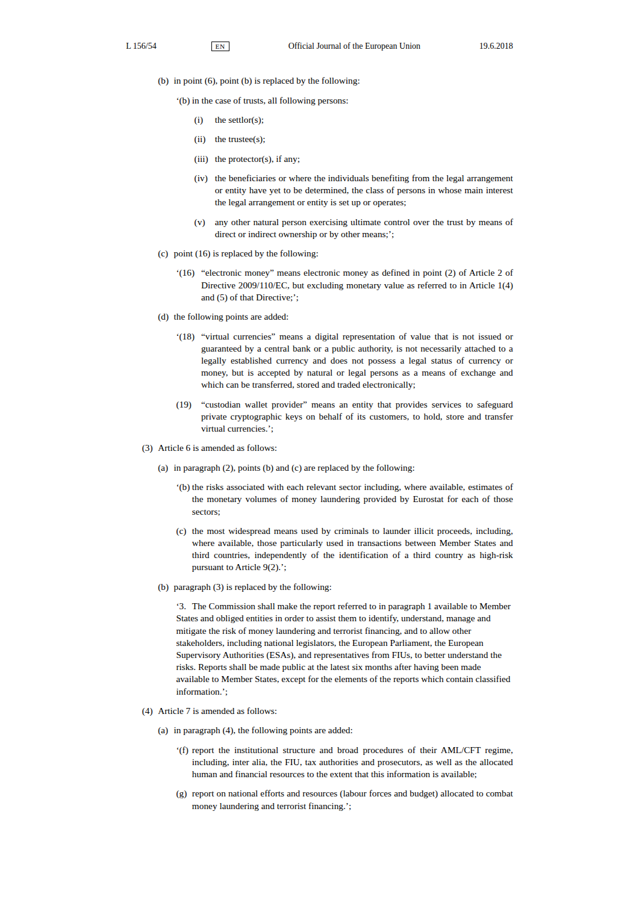L 156/54
EN
Official Journal of the European Union
19.6.2018
(b)
in point (6), point (b) is replaced by the following:
‘(b)
in the case of trusts, all following persons:
(i)
the settlor(s);
(ii)
the trustee(s);
(iii)
the protector(s), if any;
(iv)
the beneficiaries or where the individuals benefiting from the legal arrangement or entity have yet to be determined, the class of persons in whose main interest the legal arrangement or entity is set up or operates;
(v)
any other natural person exercising ultimate control over the trust by means of direct or indirect ownership or by other means;’;
(c)
point (16) is replaced by the following:
‘(16)
“electronic money” means electronic money as defined in point (2) of Article 2 of Directive 2009/110/EC, but excluding monetary value as referred to in Article 1(4) and (5) of that Directive;’;
(d)
the following points are added:
‘(18)
“virtual currencies” means a digital representation of value that is not issued or guaranteed by a central bank or a public authority, is not necessarily attached to a legally established currency and does not possess a legal status of currency or money, but is accepted by natural or legal persons as a means of exchange and which can be transferred, stored and traded electronically;
(19)
“custodian wallet provider” means an entity that provides services to safeguard private cryptographic keys on behalf of its customers, to hold, store and transfer virtual currencies.’;
(3)
Article 6 is amended as follows:
(a)
in paragraph (2), points (b) and (c) are replaced by the following:
‘(b)
the risks associated with each relevant sector including, where available, estimates of the monetary volumes of money laundering provided by Eurostat for each of those sectors;
(c)
the most widespread means used by criminals to launder illicit proceeds, including, where available, those particularly used in transactions between Member States and third countries, independently of the identification of a third country as high-risk pursuant to Article 9(2).’;
(b)
paragraph (3) is replaced by the following:
‘3. The Commission shall make the report referred to in paragraph 1 available to Member States and obliged entities in order to assist them to identify, understand, manage and mitigate the risk of money laundering and terrorist financing, and to allow other stakeholders, including national legislators, the European Parliament, the European Supervisory Authorities (ESAs), and representatives from FIUs, to better understand the risks. Reports shall be made public at the latest six months after having been made available to Member States, except for the elements of the reports which contain classified information.’;
(4)
Article 7 is amended as follows:
(a)
in paragraph (4), the following points are added:
‘(f)
report the institutional structure and broad procedures of their AML/CFT regime, including, inter alia, the FIU, tax authorities and prosecutors, as well as the allocated human and financial resources to the extent that this information is available;
(g)
report on national efforts and resources (labour forces and budget) allocated to combat money laundering and terrorist financing.’;